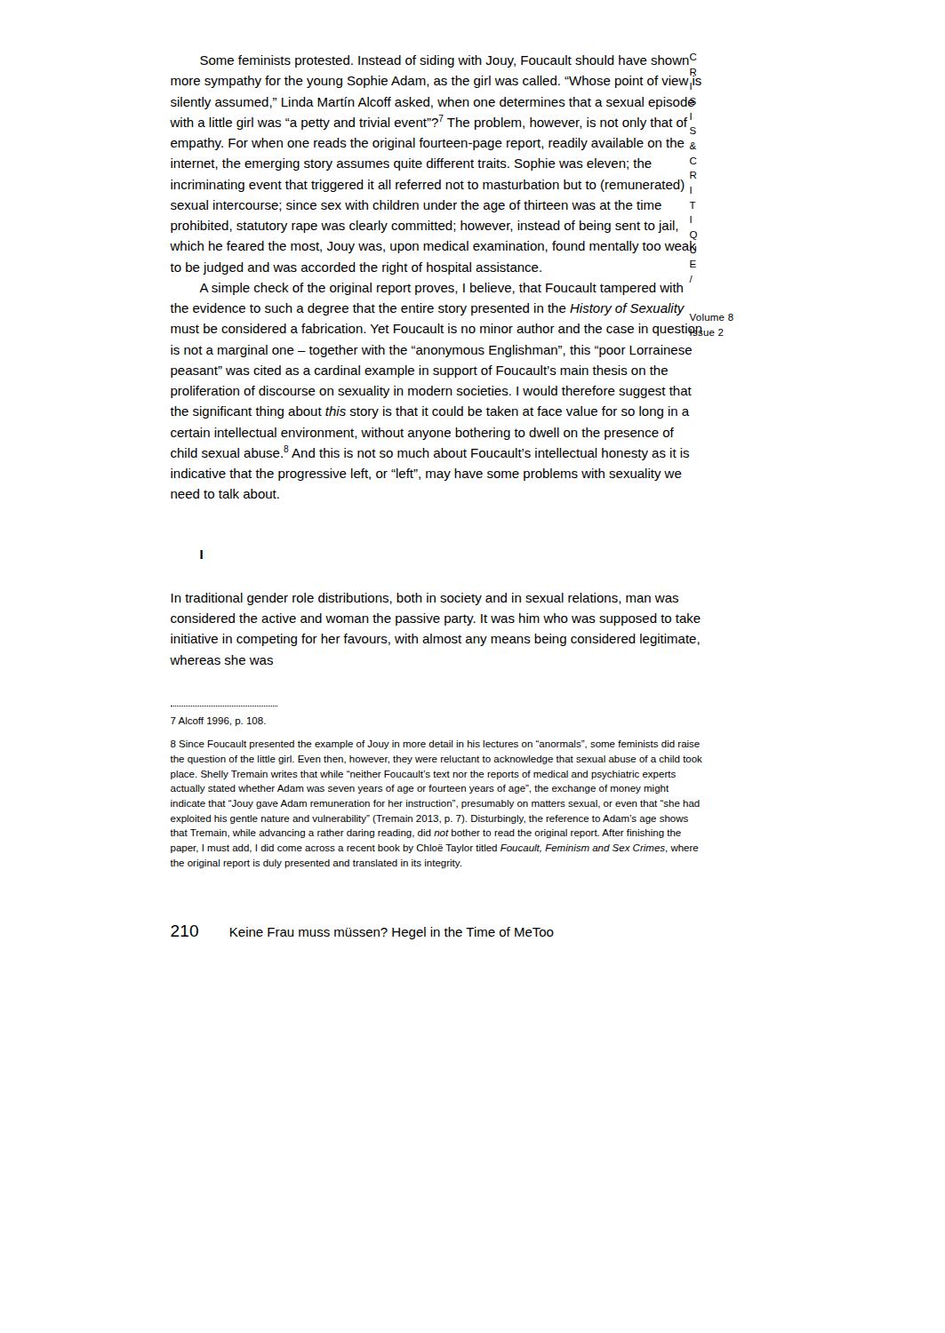C R I S I S & C R I T I Q U E /
Volume 8
Issue 2
Some feminists protested. Instead of siding with Jouy, Foucault should have shown more sympathy for the young Sophie Adam, as the girl was called. “Whose point of view is silently assumed,” Linda Martín Alcoff asked, when one determines that a sexual episode with a little girl was “a petty and trivial event”?7 The problem, however, is not only that of empathy. For when one reads the original fourteen-page report, readily available on the internet, the emerging story assumes quite different traits. Sophie was eleven; the incriminating event that triggered it all referred not to masturbation but to (remunerated) sexual intercourse; since sex with children under the age of thirteen was at the time prohibited, statutory rape was clearly committed; however, instead of being sent to jail, which he feared the most, Jouy was, upon medical examination, found mentally too weak to be judged and was accorded the right of hospital assistance.
A simple check of the original report proves, I believe, that Foucault tampered with the evidence to such a degree that the entire story presented in the History of Sexuality must be considered a fabrication. Yet Foucault is no minor author and the case in question is not a marginal one – together with the “anonymous Englishman”, this “poor Lorrainese peasant” was cited as a cardinal example in support of Foucault’s main thesis on the proliferation of discourse on sexuality in modern societies. I would therefore suggest that the significant thing about this story is that it could be taken at face value for so long in a certain intellectual environment, without anyone bothering to dwell on the presence of child sexual abuse.8 And this is not so much about Foucault’s intellectual honesty as it is indicative that the progressive left, or “left”, may have some problems with sexuality we need to talk about.
I
In traditional gender role distributions, both in society and in sexual relations, man was considered the active and woman the passive party. It was him who was supposed to take initiative in competing for her favours, with almost any means being considered legitimate, whereas she was
7 Alcoff 1996, p. 108.
8 Since Foucault presented the example of Jouy in more detail in his lectures on “anormals”, some feminists did raise the question of the little girl. Even then, however, they were reluctant to acknowledge that sexual abuse of a child took place. Shelly Tremain writes that while “neither Foucault’s text nor the reports of medical and psychiatric experts actually stated whether Adam was seven years of age or fourteen years of age”, the exchange of money might indicate that “Jouy gave Adam remuneration for her instruction”, presumably on matters sexual, or even that “she had exploited his gentle nature and vulnerability” (Tremain 2013, p. 7). Disturbingly, the reference to Adam’s age shows that Tremain, while advancing a rather daring reading, did not bother to read the original report. After finishing the paper, I must add, I did come across a recent book by Chloë Taylor titled Foucault, Feminism and Sex Crimes, where the original report is duly presented and translated in its integrity.
210
Keine Frau muss müssen? Hegel in the Time of MeToo